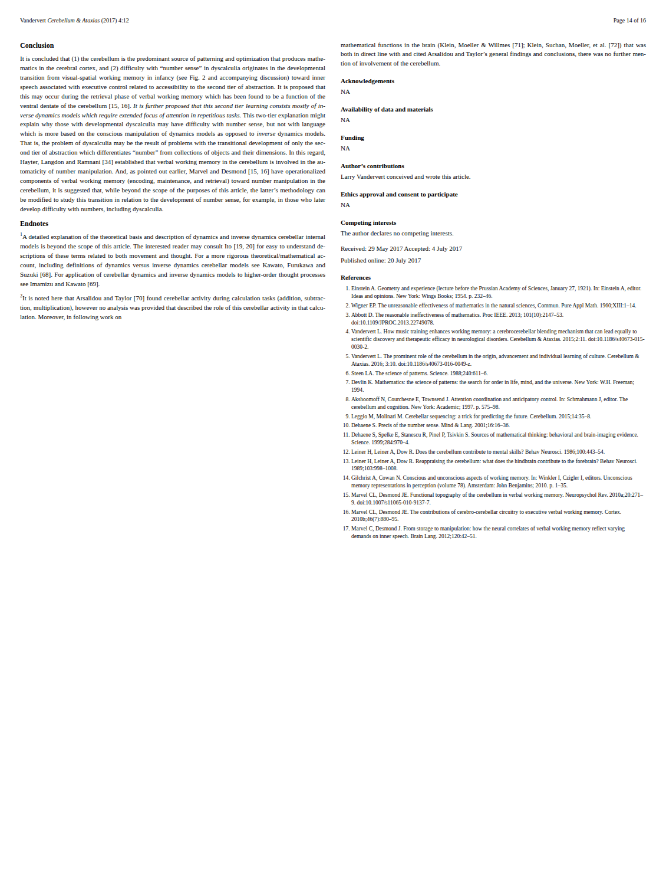Vandervert Cerebellum & Ataxias (2017) 4:12 Page 14 of 16
Conclusion
It is concluded that (1) the cerebellum is the predominant source of patterning and optimization that produces mathematics in the cerebral cortex, and (2) difficulty with “number sense” in dyscalculia originates in the developmental transition from visual-spatial working memory in infancy (see Fig. 2 and accompanying discussion) toward inner speech associated with executive control related to accessibility to the second tier of abstraction. It is proposed that this may occur during the retrieval phase of verbal working memory which has been found to be a function of the ventral dentate of the cerebellum [15, 16]. It is further proposed that this second tier learning consists mostly of inverse dynamics models which require extended focus of attention in repetitious tasks. This two-tier explanation might explain why those with developmental dyscalculia may have difficulty with number sense, but not with language which is more based on the conscious manipulation of dynamics models as opposed to inverse dynamics models. That is, the problem of dyscalculia may be the result of problems with the transitional development of only the second tier of abstraction which differentiates “number” from collections of objects and their dimensions. In this regard, Hayter, Langdon and Ramnani [34] established that verbal working memory in the cerebellum is involved in the automaticity of number manipulation. And, as pointed out earlier, Marvel and Desmond [15, 16] have operationalized components of verbal working memory (encoding, maintenance, and retrieval) toward number manipulation in the cerebellum, it is suggested that, while beyond the scope of the purposes of this article, the latter’s methodology can be modified to study this transition in relation to the development of number sense, for example, in those who later develop difficulty with numbers, including dyscalculia.
Endnotes
1A detailed explanation of the theoretical basis and description of dynamics and inverse dynamics cerebellar internal models is beyond the scope of this article. The interested reader may consult Ito [19, 20] for easy to understand descriptions of these terms related to both movement and thought. For a more rigorous theoretical/mathematical account, including definitions of dynamics versus inverse dynamics cerebellar models see Kawato, Furukawa and Suzuki [68]. For application of cerebellar dynamics and inverse dynamics models to higher-order thought processes see Imamizu and Kawato [69].
2It is noted here that Arsalidou and Taylor [70] found cerebellar activity during calculation tasks (addition, subtraction, multiplication), however no analysis was provided that described the role of this cerebellar activity in that calculation. Moreover, in following work on
mathematical functions in the brain (Klein, Moeller & Willmes [71]; Klein, Suchan, Moeller, et al. [72]) that was both in direct line with and cited Arsalidou and Taylor’s general findings and conclusions, there was no further mention of involvement of the cerebellum.
Acknowledgements
NA
Availability of data and materials
NA
Funding
NA
Author’s contributions
Larry Vandervert conceived and wrote this article.
Ethics approval and consent to participate
NA
Competing interests
The author declares no competing interests.
Received: 29 May 2017 Accepted: 4 July 2017
Published online: 20 July 2017
References
Einstein A. Geometry and experience (lecture before the Prussian Academy of Sciences, January 27, 1921). In: Einstein A, editor. Ideas and opinions. New York: Wings Books; 1954. p. 232–46.
Wigner EP. The unreasonable effectiveness of mathematics in the natural sciences, Commun. Pure Appl Math. 1960;XIII:1–14.
Abbott D. The reasonable ineffectiveness of mathematics. Proc IEEE. 2013; 101(10):2147–53. doi:10.1109/JPROC.2013.22749078.
Vandervert L. How music training enhances working memory: a cerebrocerebellar blending mechanism that can lead equally to scientific discovery and therapeutic efficacy in neurological disorders. Cerebellum & Ataxias. 2015;2:11. doi:10.1186/s40673-015-0030-2.
Vandervert L. The prominent role of the cerebellum in the origin, advancement and individual learning of culture. Cerebellum & Ataxias. 2016; 3:10. doi:10.1186/s40673-016-0049-z.
Steen LA. The science of patterns. Science. 1988;240:611–6.
Devlin K. Mathematics: the science of patterns: the search for order in life, mind, and the universe. New York: W.H. Freeman; 1994.
Akshoomoff N, Courchesne E, Townsend J. Attention coordination and anticipatory control. In: Schmahmann J, editor. The cerebellum and cognition. New York: Academic; 1997. p. 575–98.
Leggio M, Molinari M. Cerebellar sequencing: a trick for predicting the future. Cerebellum. 2015;14:35–8.
Dehaene S. Precis of the number sense. Mind & Lang. 2001;16:16–36.
Dehaene S, Spelke E, Stanescu R, Pinel P, Tsivkin S. Sources of mathematical thinking: behavioral and brain-imaging evidence. Science. 1999;284:970–4.
Leiner H, Leiner A, Dow R. Does the cerebellum contribute to mental skills? Behav Neurosci. 1986;100:443–54.
Leiner H, Leiner A, Dow R. Reappraising the cerebellum: what does the hindbrain contribute to the forebrain? Behav Neurosci. 1989;103:998–1008.
Gilchrist A, Cowan N. Conscious and unconscious aspects of working memory. In: Winkler I, Czigler I, editors. Unconscious memory representations in perception (volume 78). Amsterdam: John Benjamins; 2010. p. 1–35.
Marvel CL, Desmond JE. Functional topography of the cerebellum in verbal working memory. Neuropsychol Rev. 2010a;20:271–9. doi:10.1007/s11065-010-9137-7.
Marvel CL, Desmond JE. The contributions of cerebro-cerebellar circuitry to executive verbal working memory. Cortex. 2010b;46(7):880–95.
Marvel C, Desmond J. From storage to manipulation: how the neural correlates of verbal working memory reflect varying demands on inner speech. Brain Lang. 2012;120:42–51.